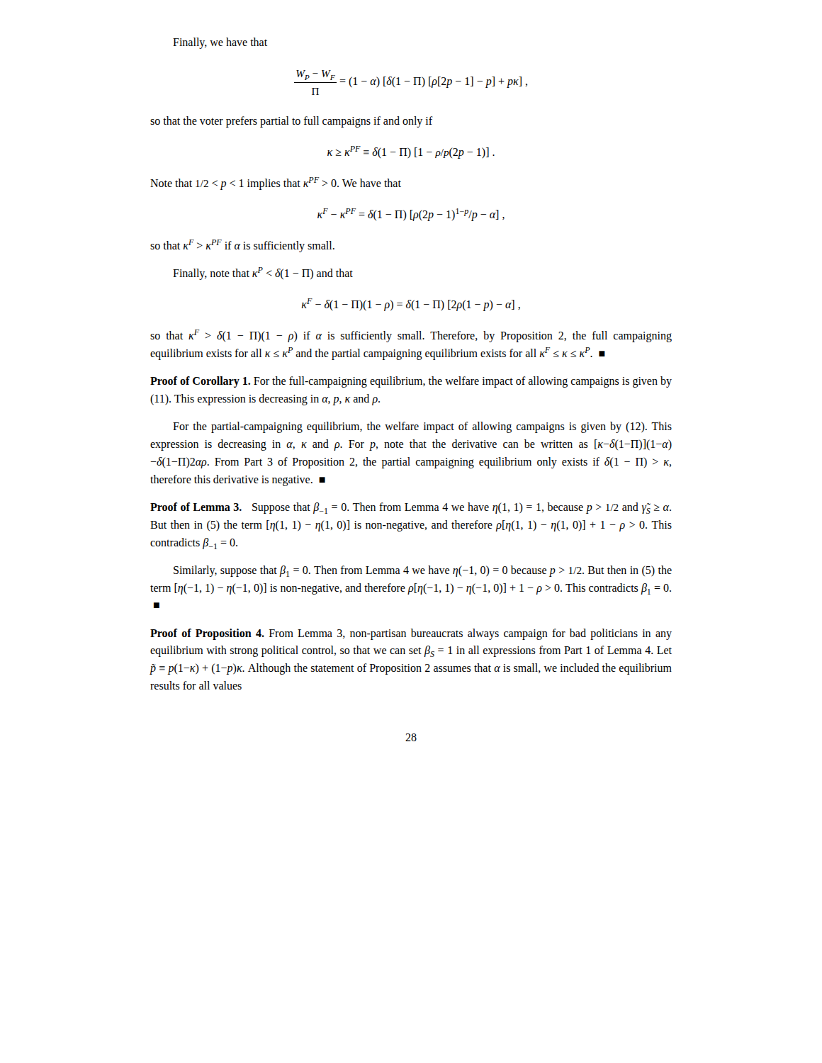Finally, we have that
WP − WF Π = (1 − α) [δ(1 − Π) [ρ[2p − 1] − p] + pκ] ,
so that the voter prefers partial to full campaigns if and only if
κ ≥ κPF ≡ δ(1 − Π) [1 − ρ/p(2p − 1)] .
Note that 1/2 < p < 1 implies that κPF > 0. We have that
κF − κPF = δ(1 − Π) [ρ(2p − 1)1−p/p − α] ,
so that κF > κPF if α is sufficiently small.
Finally, note that κP < δ(1 − Π) and that
κF − δ(1 − Π)(1 − ρ) = δ(1 − Π) [2ρ(1 − p) − α] ,
so that κF > δ(1 − Π)(1 − ρ) if α is sufficiently small. Therefore, by Proposition 2, the full campaigning equilibrium exists for all κ ≤ κP and the partial campaigning equilibrium exists for all κF ≤ κ ≤ κP. ■
Proof of Corollary 1. For the full-campaigning equilibrium, the welfare impact of allowing campaigns is given by (11). This expression is decreasing in α, p, κ and ρ.
For the partial-campaigning equilibrium, the welfare impact of allowing campaigns is given by (12). This expression is decreasing in α, κ and ρ. For p, note that the derivative can be written as [κ−δ(1−Π)](1−α)−δ(1−Π)2αρ. From Part 3 of Proposition 2, the partial campaigning equilibrium only exists if δ(1 − Π) > κ, therefore this derivative is negative. ■
Proof of Lemma 3. Suppose that β−1 = 0. Then from Lemma 4 we have η(1, 1) = 1, because p > 1/2 and γ̃S ≥ α. But then in (5) the term [η(1, 1) − η(1, 0)] is non-negative, and therefore ρ[η(1, 1) − η(1, 0)] + 1 − ρ > 0. This contradicts β−1 = 0.
Similarly, suppose that β1 = 0. Then from Lemma 4 we have η(−1, 0) = 0 because p > 1/2. But then in (5) the term [η(−1, 1) − η(−1, 0)] is non-negative, and therefore ρ[η(−1, 1) − η(−1, 0)] + 1 − ρ > 0. This contradicts β1 = 0. ■
Proof of Proposition 4. From Lemma 3, non-partisan bureaucrats always campaign for bad politicians in any equilibrium with strong political control, so that we can set βS = 1 in all expressions from Part 1 of Lemma 4. Let p̃ ≡ p(1−κ) + (1−p)κ. Although the statement of Proposition 2 assumes that α is small, we included the equilibrium results for all values
28